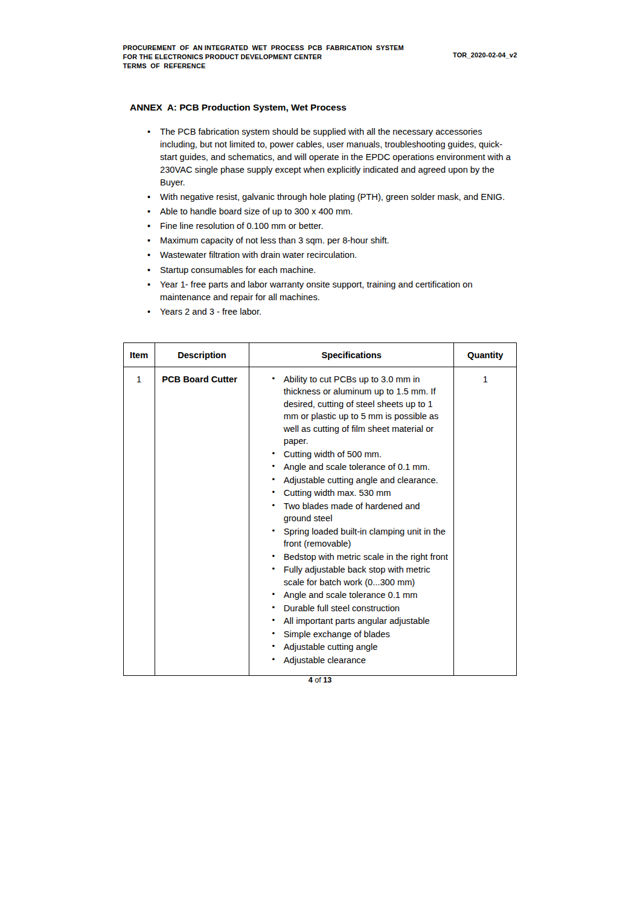PROCUREMENT OF AN INTEGRATED WET PROCESS PCB FABRICATION SYSTEM
FOR THE ELECTRONICS PRODUCT DEVELOPMENT CENTER
TERMS OF REFERENCE
TOR_2020-02-04_v2
ANNEX A: PCB Production System, Wet Process
The PCB fabrication system should be supplied with all the necessary accessories including, but not limited to, power cables, user manuals, troubleshooting guides, quick-start guides, and schematics, and will operate in the EPDC operations environment with a 230VAC single phase supply except when explicitly indicated and agreed upon by the Buyer.
With negative resist, galvanic through hole plating (PTH), green solder mask, and ENIG.
Able to handle board size of up to 300 x 400 mm.
Fine line resolution of 0.100 mm or better.
Maximum capacity of not less than 3 sqm. per 8-hour shift.
Wastewater filtration with drain water recirculation.
Startup consumables for each machine.
Year 1- free parts and labor warranty onsite support, training and certification on maintenance and repair for all machines.
Years 2 and 3 - free labor.
| Item | Description | Specifications | Quantity |
| --- | --- | --- | --- |
| 1 | PCB Board Cutter | Ability to cut PCBs up to 3.0 mm in thickness or aluminum up to 1.5 mm. If desired, cutting of steel sheets up to 1 mm or plastic up to 5 mm is possible as well as cutting of film sheet material or paper. Cutting width of 500 mm. Angle and scale tolerance of 0.1 mm. Adjustable cutting angle and clearance. Cutting width max. 530 mm Two blades made of hardened and ground steel Spring loaded built-in clamping unit in the front (removable) Bedstop with metric scale in the right front Fully adjustable back stop with metric scale for batch work (0...300 mm) Angle and scale tolerance 0.1 mm Durable full steel construction All important parts angular adjustable Simple exchange of blades Adjustable cutting angle Adjustable clearance | 1 |
4 of 13